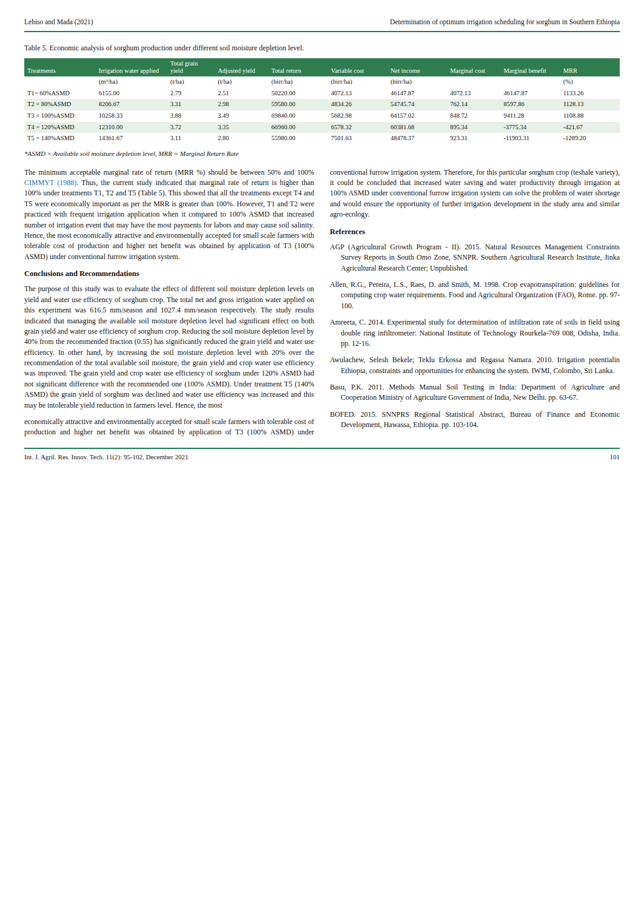Lebiso and Mada (2021)
Determination of optimum irrigation scheduling for sorghum in Southern Ethiopia
Table 5. Economic analysis of sorghum production under different soil moisture depletion level.
| Treatments | Irrigation water applied | Total grain yield | Adjusted yield | Total return | Variable cost | Net income | Marginal cost | Marginal benefit | MRR |
| --- | --- | --- | --- | --- | --- | --- | --- | --- | --- |
| | (m³/ha) | (t/ha) | (t/ha) | (birr/ha) | (birr/ha) | (birr/ha) | | | (%) |
| T1= 60%ASMD | 6155.00 | 2.79 | 2.51 | 50220.00 | 4072.13 | 46147.87 | 4072.13 | 46147.87 | 1133.26 |
| T2 = 80%ASMD | 8206.67 | 3.31 | 2.98 | 59580.00 | 4834.26 | 54745.74 | 762.14 | 8597.86 | 1128.13 |
| T3 = 100%ASMD | 10258.33 | 3.88 | 3.49 | 69840.00 | 5682.98 | 64157.02 | 848.72 | 9411.28 | 1108.88 |
| T4 = 120%ASMD | 12310.00 | 3.72 | 3.35 | 66960.00 | 6578.32 | 60381.68 | 895.34 | -3775.34 | -421.67 |
| T5 = 140%ASMD | 14361.67 | 3.11 | 2.80 | 55980.00 | 7501.63 | 48478.37 | 923.31 | -11903.31 | -1289.20 |
*ASMD = Available soil moisture depletion level, MRR = Marginal Return Rate
The minimum acceptable marginal rate of return (MRR %) should be between 50% and 100% CIMMYT (1988). Thus, the current study indicated that marginal rate of return is higher than 100% under treatments T1, T2 and T5 (Table 5). This showed that all the treatments except T4 and T5 were economically important as per the MRR is greater than 100%. However, T1 and T2 were practiced with frequent irrigation application when it compared to 100% ASMD that increased number of irrigation event that may have the most payments for labors and may cause soil salinity. Hence, the most economically attractive and environmentally accepted for small scale farmers with tolerable cost of production and higher net benefit was obtained by application of T3 (100% ASMD) under conventional furrow irrigation system.
Conclusions and Recommendations
The purpose of this study was to evaluate the effect of different soil moisture depletion levels on yield and water use efficiency of sorghum crop. The total net and gross irrigation water applied on this experiment was 616.5 mm/season and 1027.4 mm/season respectively. The study results indicated that managing the available soil moisture depletion level had significant effect on both grain yield and water use efficiency of sorghum crop. Reducing the soil moisture depletion level by 40% from the recommended fraction (0.55) has significantly reduced the grain yield and water use efficiency. In other hand, by increasing the soil moisture depletion level with 20% over the recommendation of the total available soil moisture, the grain yield and crop water use efficiency was improved. The grain yield and crop water use efficiency of sorghum under 120% ASMD had not significant difference with the recommended one (100% ASMD). Under treatment T5 (140% ASMD) the grain yield of sorghum was declined and water use efficiency was increased and this may be intolerable yield reduction in farmers level. Hence, the most
economically attractive and environmentally accepted for small scale farmers with tolerable cost of production and higher net benefit was obtained by application of T3 (100% ASMD) under conventional furrow irrigation system. Therefore, for this particular sorghum crop (teshale variety), it could be concluded that increased water saving and water productivity through irrigation at 100% ASMD under conventional furrow irrigation system can solve the problem of water shortage and would ensure the opportunity of further irrigation development in the study area and similar agro-ecology.
References
AGP (Agricultural Growth Program - II). 2015. Natural Resources Management Constraints Survey Reports in South Omo Zone, SNNPR. Southern Agricultural Research Institute, Jinka Agricultural Research Center; Unpublished.
Allen, R.G., Pereira, L.S., Raes, D. and Smith, M. 1998. Crop evapotranspiration: guidelines for computing crop water requirements. Food and Agricultural Organization (FAO), Rome. pp. 97-100.
Amreeta, C. 2014. Experimental study for determination of infiltration rate of soils in field using double ring infiltrometer: National Institute of Technology Rourkela-769 008, Odisha, India. pp. 12-16.
Awulachew, Selesh Bekele; Teklu Erkossa and Regassa Namara. 2010. Irrigation potentialin Ethiopia, constraints and opportunities for enhancing the system. IWMI, Colombo, Sri Lanka.
Basu, P.K. 2011. Methods Manual Soil Testing in India: Department of Agriculture and Cooperation Ministry of Agriculture Government of India, New Delhi. pp. 63-67.
BOFED. 2015. SNNPRS Regional Statistical Abstract, Bureau of Finance and Economic Development, Hawassa, Ethiopia. pp. 103-104.
Int. J. Agril. Res. Innov. Tech. 11(2): 95-102, December 2021
101